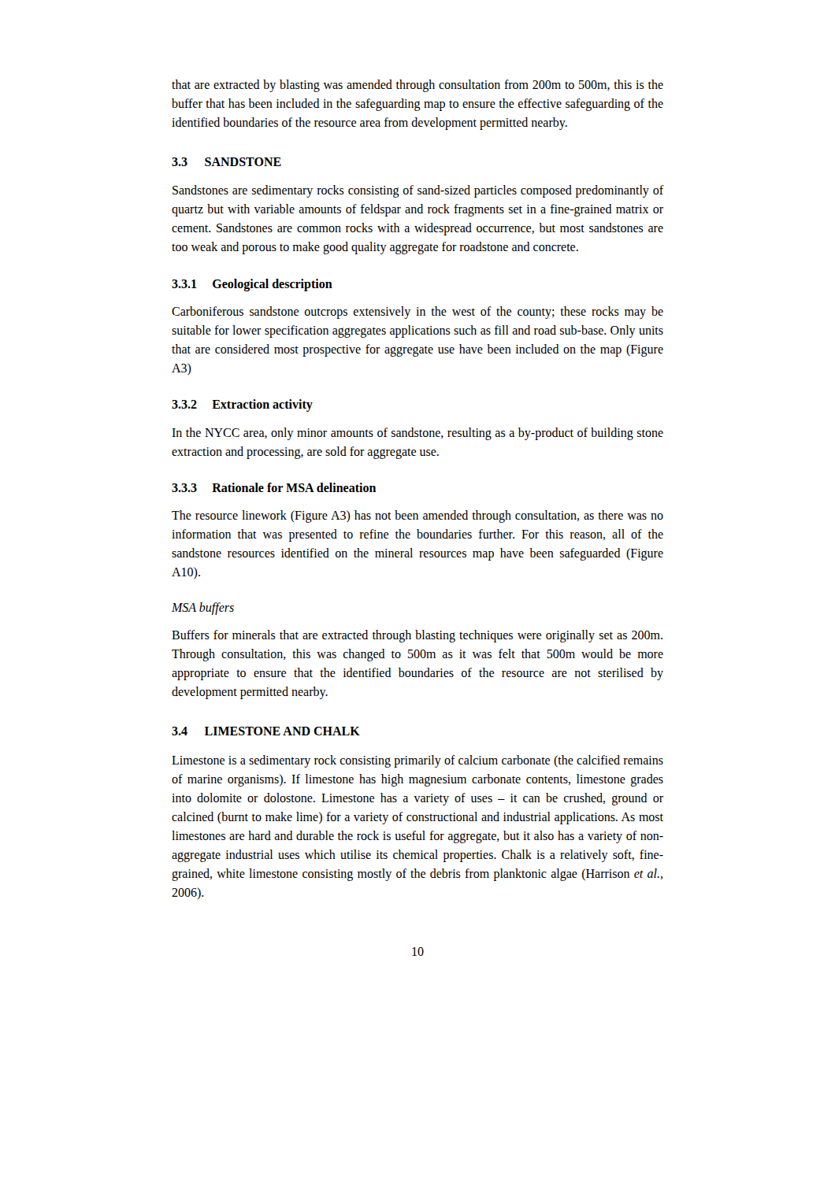that are extracted by blasting was amended through consultation from 200m to 500m, this is the buffer that has been included in the safeguarding map to ensure the effective safeguarding of the identified boundaries of the resource area from development permitted nearby.
3.3 SANDSTONE
Sandstones are sedimentary rocks consisting of sand-sized particles composed predominantly of quartz but with variable amounts of feldspar and rock fragments set in a fine-grained matrix or cement. Sandstones are common rocks with a widespread occurrence, but most sandstones are too weak and porous to make good quality aggregate for roadstone and concrete.
3.3.1 Geological description
Carboniferous sandstone outcrops extensively in the west of the county; these rocks may be suitable for lower specification aggregates applications such as fill and road sub-base. Only units that are considered most prospective for aggregate use have been included on the map (Figure A3)
3.3.2 Extraction activity
In the NYCC area, only minor amounts of sandstone, resulting as a by-product of building stone extraction and processing, are sold for aggregate use.
3.3.3 Rationale for MSA delineation
The resource linework (Figure A3) has not been amended through consultation, as there was no information that was presented to refine the boundaries further. For this reason, all of the sandstone resources identified on the mineral resources map have been safeguarded (Figure A10).
MSA buffers
Buffers for minerals that are extracted through blasting techniques were originally set as 200m. Through consultation, this was changed to 500m as it was felt that 500m would be more appropriate to ensure that the identified boundaries of the resource are not sterilised by development permitted nearby.
3.4 LIMESTONE AND CHALK
Limestone is a sedimentary rock consisting primarily of calcium carbonate (the calcified remains of marine organisms). If limestone has high magnesium carbonate contents, limestone grades into dolomite or dolostone. Limestone has a variety of uses – it can be crushed, ground or calcined (burnt to make lime) for a variety of constructional and industrial applications. As most limestones are hard and durable the rock is useful for aggregate, but it also has a variety of non-aggregate industrial uses which utilise its chemical properties. Chalk is a relatively soft, fine-grained, white limestone consisting mostly of the debris from planktonic algae (Harrison et al., 2006).
10